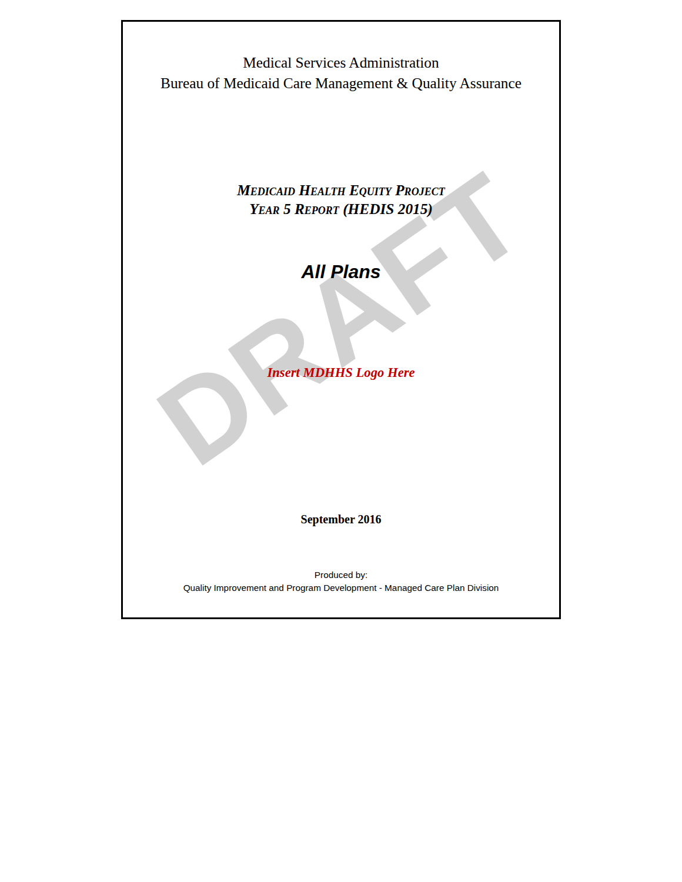DRAFT
Medical Services Administration
Bureau of Medicaid Care Management & Quality Assurance
Medicaid Health Equity Project
Year 5 Report (HEDIS 2015)
All Plans
Insert MDHHS Logo Here
September 2016
Produced by:
Quality Improvement and Program Development - Managed Care Plan Division